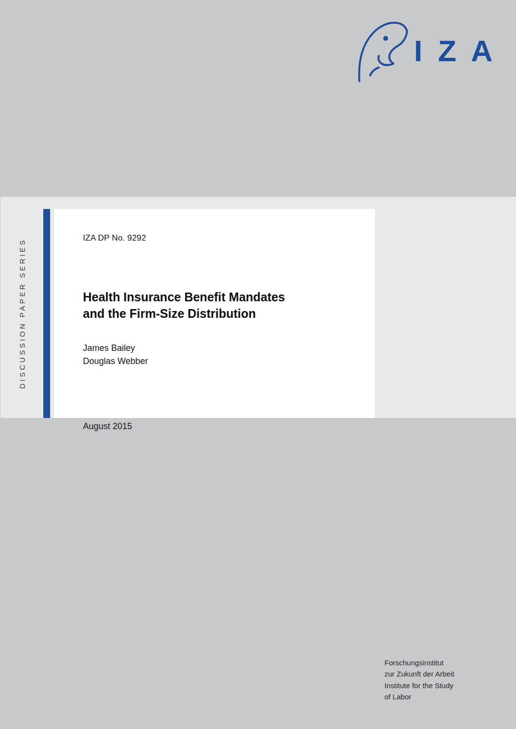I Z A
Discussion Paper Series
IZA DP No. 9292
Health Insurance Benefit Mandates
and the Firm-Size Distribution
James Bailey
Douglas Webber
August 2015
Forschungsinstitut
zur Zukunft der Arbeit
Institute for the Study
of Labor